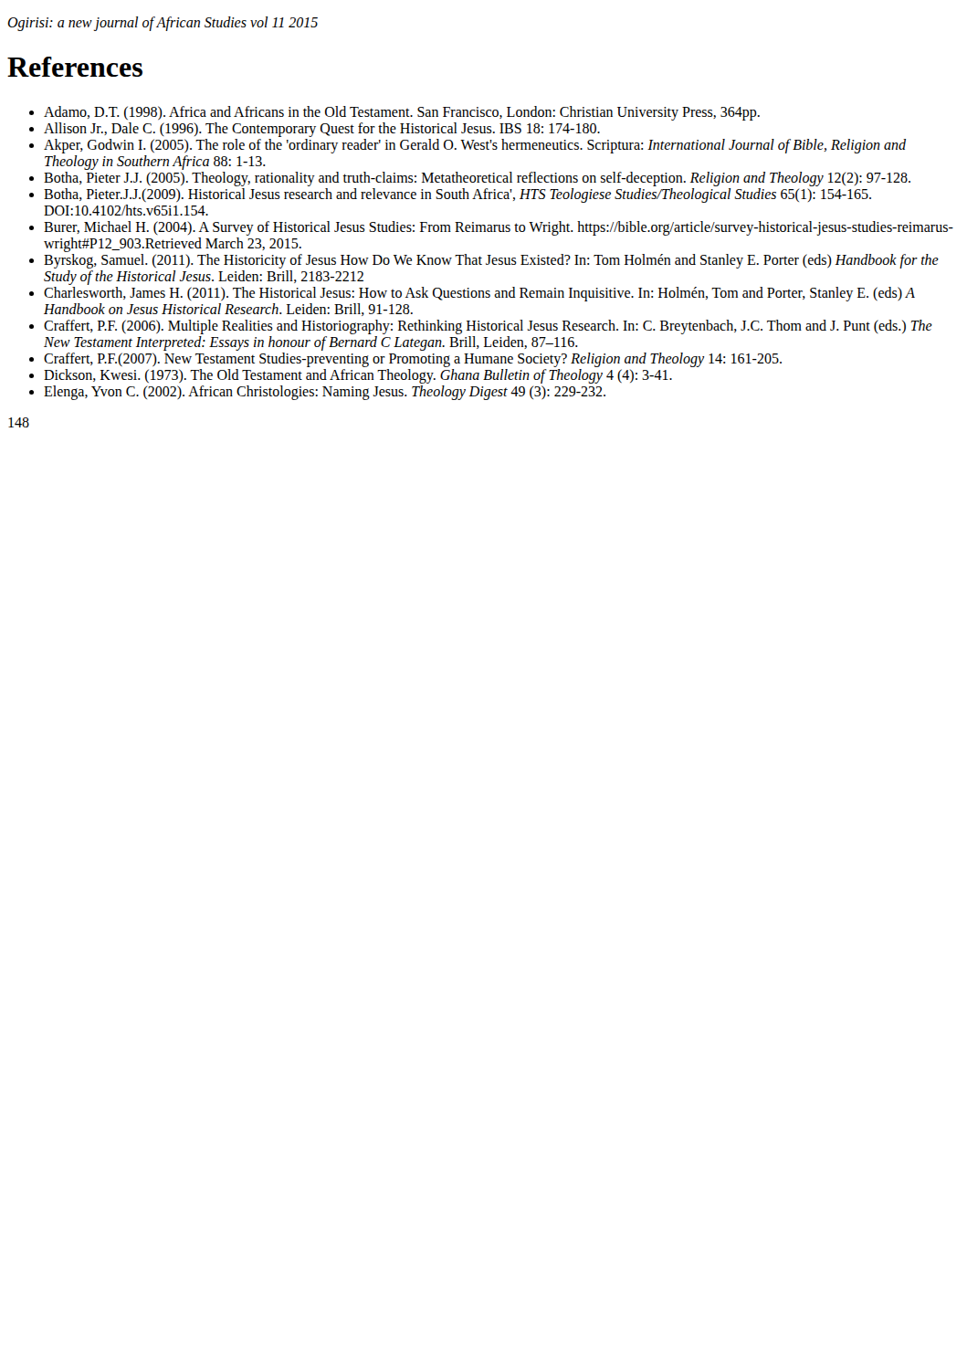Ogirisi: a new journal of African Studies vol 11 2015
References
Adamo, D.T. (1998). Africa and Africans in the Old Testament. San Francisco, London: Christian University Press, 364pp.
Allison Jr., Dale C. (1996). The Contemporary Quest for the Historical Jesus. IBS 18: 174-180.
Akper, Godwin I. (2005). The role of the 'ordinary reader' in Gerald O. West's hermeneutics. Scriptura: International Journal of Bible, Religion and Theology in Southern Africa 88: 1-13.
Botha, Pieter J.J. (2005). Theology, rationality and truth-claims: Metatheoretical reflections on self-deception. Religion and Theology 12(2): 97-128.
Botha, Pieter.J.J.(2009). Historical Jesus research and relevance in South Africa', HTS Teologiese Studies/Theological Studies 65(1): 154-165. DOI:10.4102/hts.v65i1.154.
Burer, Michael H. (2004). A Survey of Historical Jesus Studies: From Reimarus to Wright. https://bible.org/article/survey-historical-jesus-studies-reimarus-wright#P12_903.Retrieved March 23, 2015.
Byrskog, Samuel. (2011). The Historicity of Jesus How Do We Know That Jesus Existed? In: Tom Holmén and Stanley E. Porter (eds) Handbook for the Study of the Historical Jesus. Leiden: Brill, 2183-2212
Charlesworth, James H. (2011). The Historical Jesus: How to Ask Questions and Remain Inquisitive. In: Holmén, Tom and Porter, Stanley E. (eds) A Handbook on Jesus Historical Research. Leiden: Brill, 91-128.
Craffert, P.F. (2006). Multiple Realities and Historiography: Rethinking Historical Jesus Research. In: C. Breytenbach, J.C. Thom and J. Punt (eds.) The New Testament Interpreted: Essays in honour of Bernard C Lategan. Brill, Leiden, 87–116.
Craffert, P.F.(2007). New Testament Studies-preventing or Promoting a Humane Society? Religion and Theology 14: 161-205.
Dickson, Kwesi. (1973). The Old Testament and African Theology. Ghana Bulletin of Theology 4 (4): 3-41.
Elenga, Yvon C. (2002). African Christologies: Naming Jesus. Theology Digest 49 (3): 229-232.
148